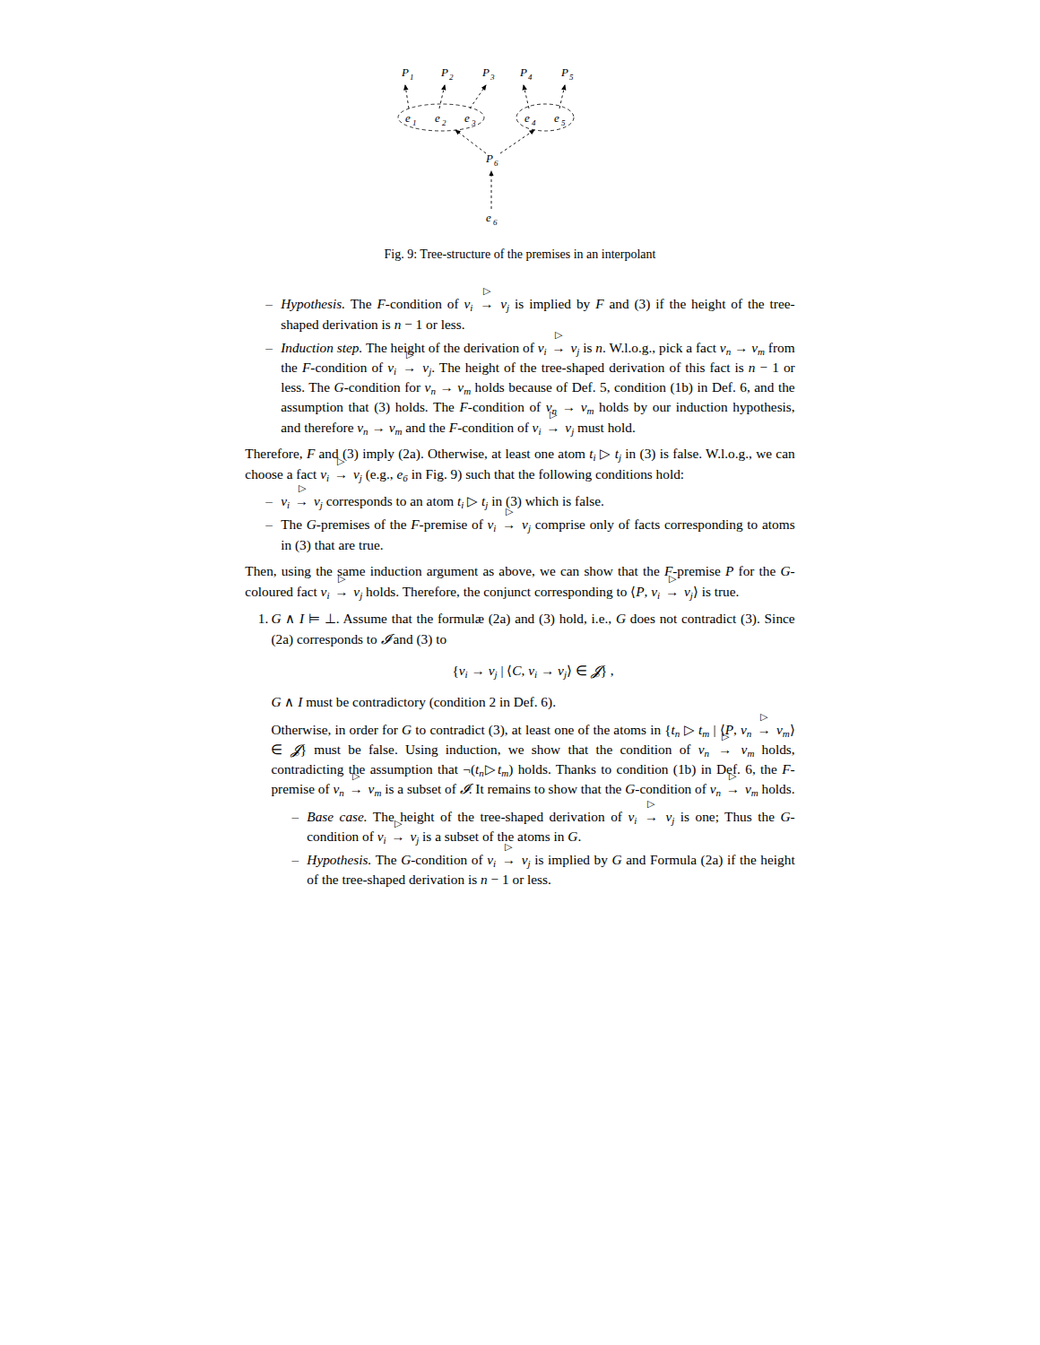P 1 P 2 P 3 P 4 P 5 e 1 e 2 e 3 e 4 e 5 P 6 e 6
Fig. 9: Tree-structure of the premises in an interpolant
Hypothesis. The F-condition of vi ▷→ vj is implied by F and (3) if the height of the tree-shaped derivation is n − 1 or less.
Induction step. The height of the derivation of vi ▷→ vj is n. W.l.o.g., pick a fact vn → vm from the F-condition of vi ▷→ vj. The height of the tree-shaped derivation of this fact is n − 1 or less. The G-condition for vn → vm holds because of Def. 5, condition (1b) in Def. 6, and the assumption that (3) holds. The F-condition of vn → vm holds by our induction hypothesis, and therefore vn → vm and the F-condition of vi ▷→ vj must hold.
Therefore, F and (3) imply (2a). Otherwise, at least one atom ti ▷ tj in (3) is false. W.l.o.g., we can choose a fact vi ▷→ vj (e.g., e6 in Fig. 9) such that the following conditions hold:
vi ▷→ vj corresponds to an atom ti ▷ tj in (3) which is false.
The G-premises of the F-premise of vi ▷→ vj comprise only of facts corresponding to atoms in (3) that are true.
Then, using the same induction argument as above, we can show that the F-premise P for the G-coloured fact vi ▷→ vj holds. Therefore, the conjunct corresponding to ⟨P, vi ▷→ vj⟩ is true.
G ∧ I ⊨ ⊥. Assume that the formulæ (2a) and (3) hold, i.e., G does not contradict (3). Since (2a) corresponds to 𝓘 and (3) to
{vi → vj | ⟨C, vi → vj⟩ ∈ 𝓙} ,
G ∧ I must be contradictory (condition 2 in Def. 6).
Otherwise, in order for G to contradict (3), at least one of the atoms in {tn ▷ tm | ⟨P, vn ▷→ vm⟩ ∈ 𝓙} must be false. Using induction, we show that the condition of vn ▷→ vm holds, contradicting the assumption that ¬(tn▷tm) holds. Thanks to condition (1b) in Def. 6, the F-premise of vn ▷→ vm is a subset of 𝓘. It remains to show that the G-condition of vn ▷→ vm holds.
Base case. The height of the tree-shaped derivation of vi ▷→ vj is one; Thus the G-condition of vi ▷→ vj is a subset of the atoms in G.
Hypothesis. The G-condition of vi ▷→ vj is implied by G and Formula (2a) if the height of the tree-shaped derivation is n − 1 or less.